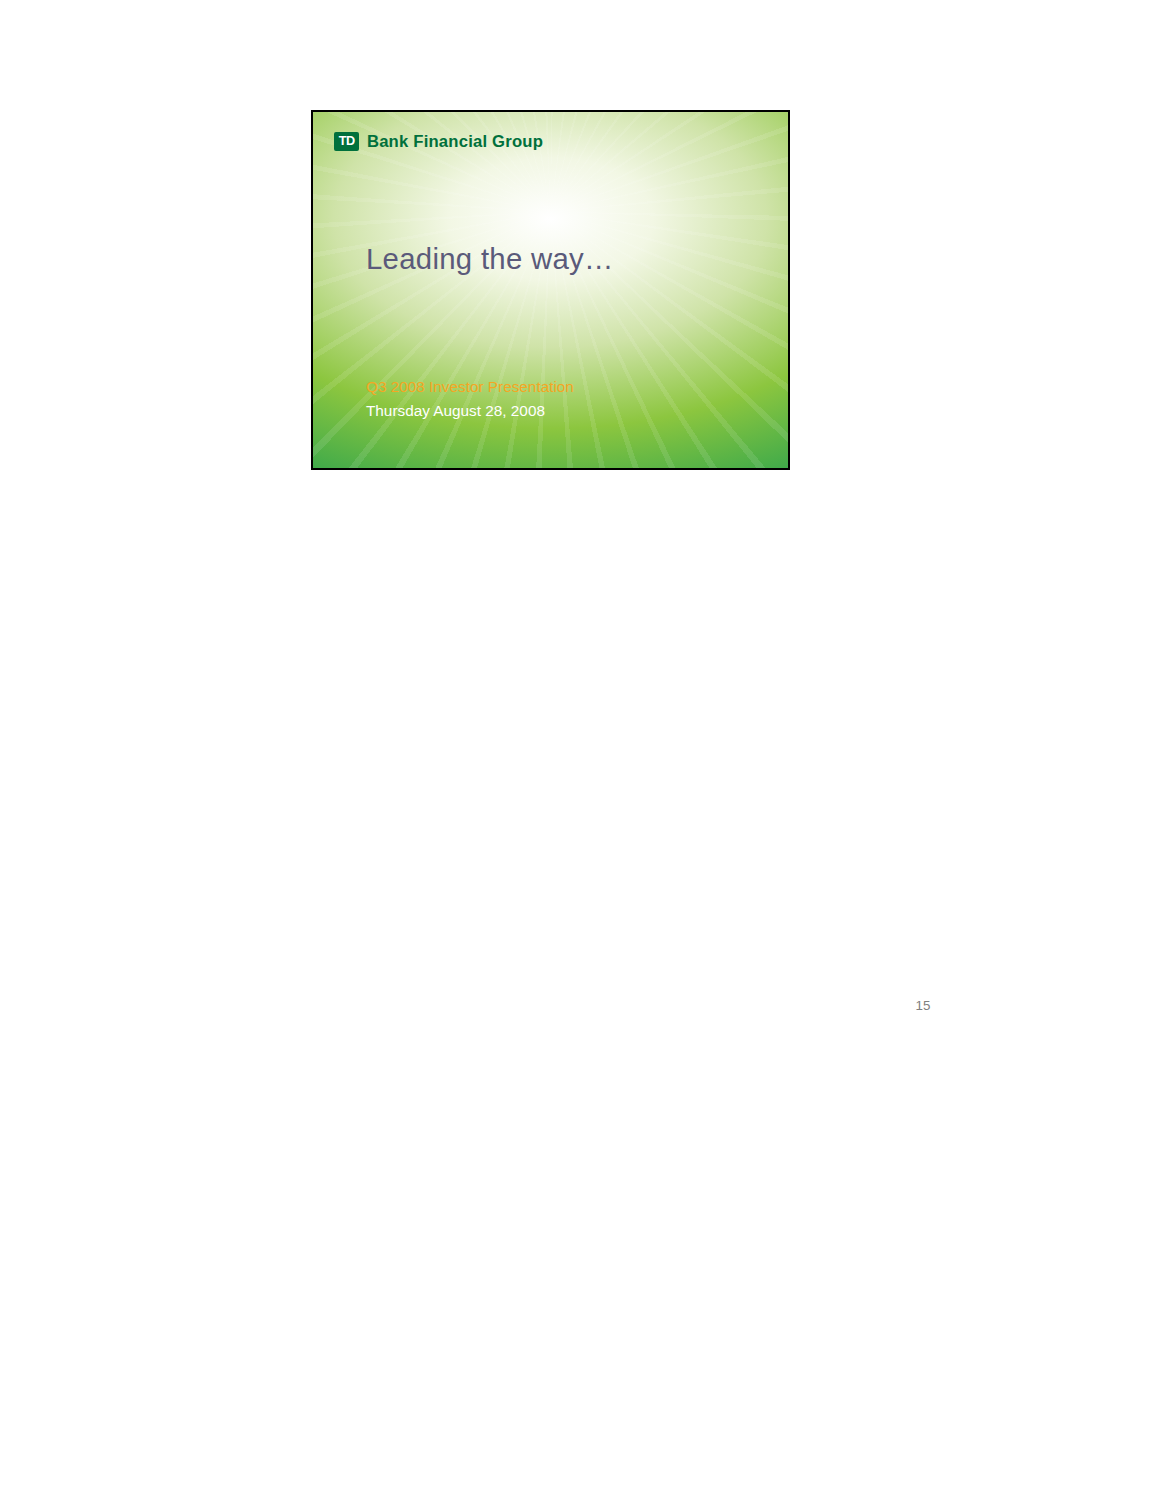TD
Bank Financial Group
Leading the way…
Q3 2008 Investor Presentation
Thursday August 28, 2008
15